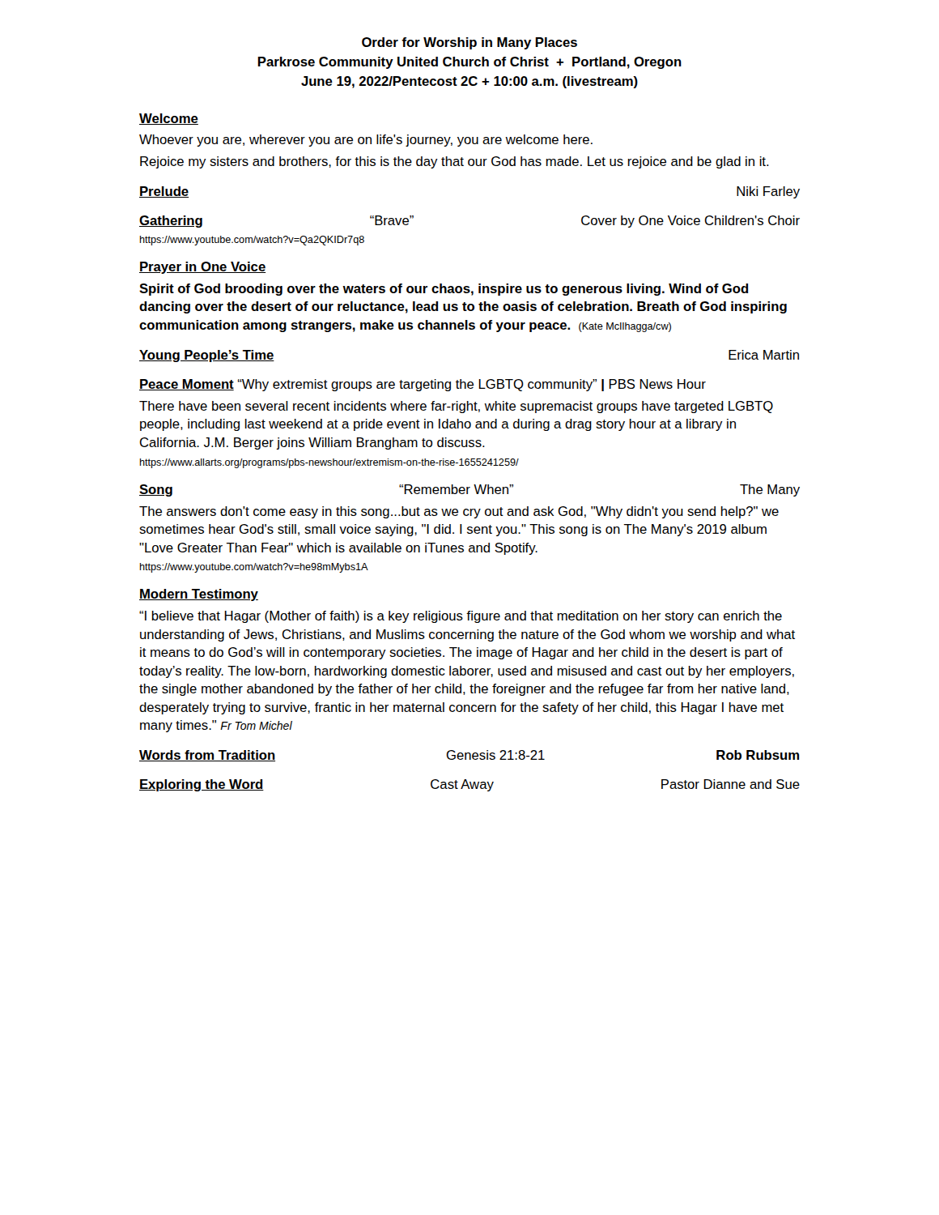Order for Worship in Many Places
Parkrose Community United Church of Christ + Portland, Oregon
June 19, 2022/Pentecost 2C + 10:00 a.m. (livestream)
Welcome
Whoever you are, wherever you are on life's journey, you are welcome here.
Rejoice my sisters and brothers, for this is the day that our God has made. Let us rejoice and be glad in it.
Prelude Niki Farley
Gathering “Brave” Cover by One Voice Children's Choir
https://www.youtube.com/watch?v=Qa2QKIDr7q8
Prayer in One Voice
Spirit of God brooding over the waters of our chaos, inspire us to generous living. Wind of God dancing over the desert of our reluctance, lead us to the oasis of celebration. Breath of God inspiring communication among strangers, make us channels of your peace. (Kate McIlhagga/cw)
Young People’s Time Erica Martin
Peace Moment “Why extremist groups are targeting the LGBTQ community” | PBS News Hour
There have been several recent incidents where far-right, white supremacist groups have targeted LGBTQ people, including last weekend at a pride event in Idaho and a during a drag story hour at a library in California. J.M. Berger joins William Brangham to discuss.
https://www.allarts.org/programs/pbs-newshour/extremism-on-the-rise-1655241259/
Song “Remember When” The Many
The answers don't come easy in this song...but as we cry out and ask God, "Why didn't you send help?" we sometimes hear God's still, small voice saying, "I did. I sent you." This song is on The Many's 2019 album "Love Greater Than Fear" which is available on iTunes and Spotify.
https://www.youtube.com/watch?v=he98mMybs1A
Modern Testimony
“I believe that Hagar (Mother of faith) is a key religious figure and that meditation on her story can enrich the understanding of Jews, Christians, and Muslims concerning the nature of the God whom we worship and what it means to do God’s will in contemporary societies. The image of Hagar and her child in the desert is part of today’s reality. The low-born, hardworking domestic laborer, used and misused and cast out by her employers, the single mother abandoned by the father of her child, the foreigner and the refugee far from her native land, desperately trying to survive, frantic in her maternal concern for the safety of her child, this Hagar I have met many times." Fr Tom Michel
Words from Tradition Genesis 21:8-21 Rob Rubsum
Exploring the Word Cast Away Pastor Dianne and Sue